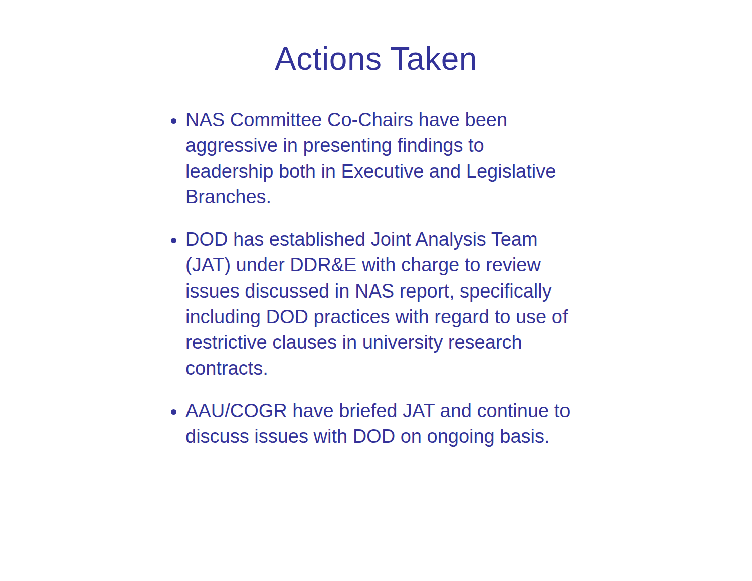Actions Taken
NAS Committee Co-Chairs have been aggressive in presenting findings to leadership both in Executive and Legislative Branches.
DOD has established Joint Analysis Team (JAT) under DDR&E with charge to review issues discussed in NAS report, specifically including DOD practices with regard to use of restrictive clauses in university research contracts.
AAU/COGR have briefed JAT and continue to discuss issues with DOD on ongoing basis.